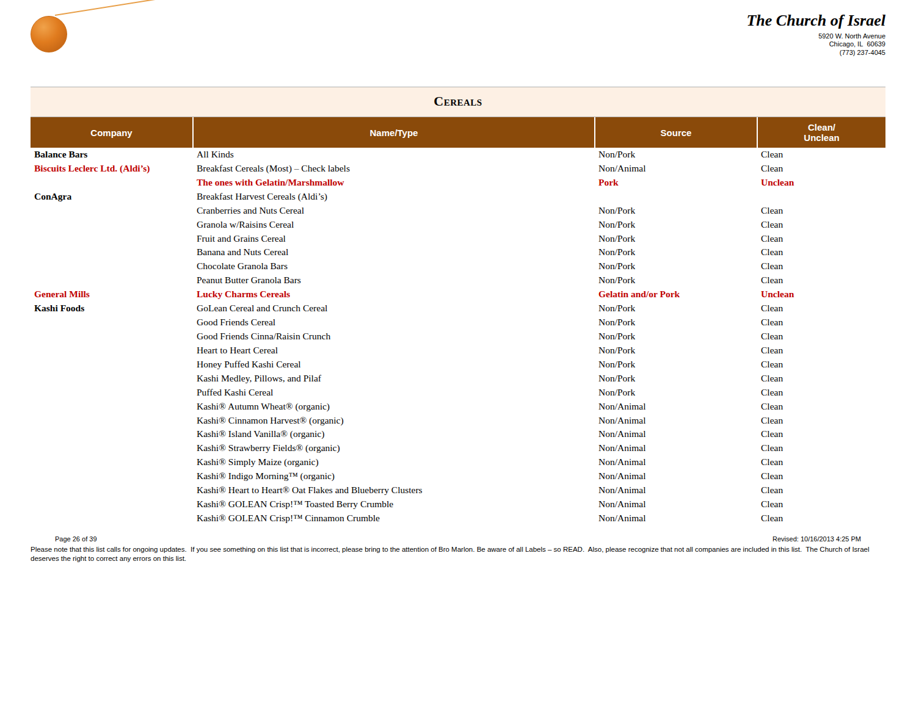The Church of Israel
5920 W. North Avenue
Chicago, IL 60639
(773) 237-4045
Cereals
| Company | Name/Type | Source | Clean/ Unclean |
| --- | --- | --- | --- |
| Balance Bars | All Kinds | Non/Pork | Clean |
| Biscuits Leclerc Ltd. (Aldi’s) | Breakfast Cereals (Most) – Check labels | Non/Animal | Clean |
| | The ones with Gelatin/Marshmallow | Pork | Unclean |
| ConAgra | Breakfast Harvest Cereals (Aldi’s) | | |
| | Cranberries and Nuts Cereal | Non/Pork | Clean |
| | Granola w/Raisins Cereal | Non/Pork | Clean |
| | Fruit and Grains Cereal | Non/Pork | Clean |
| | Banana and Nuts Cereal | Non/Pork | Clean |
| | Chocolate Granola Bars | Non/Pork | Clean |
| | Peanut Butter Granola Bars | Non/Pork | Clean |
| General Mills | Lucky Charms Cereals | Gelatin and/or Pork | Unclean |
| Kashi Foods | GoLean Cereal and Crunch Cereal | Non/Pork | Clean |
| | Good Friends Cereal | Non/Pork | Clean |
| | Good Friends Cinna/Raisin Crunch | Non/Pork | Clean |
| | Heart to Heart Cereal | Non/Pork | Clean |
| | Honey Puffed Kashi Cereal | Non/Pork | Clean |
| | Kashi Medley, Pillows, and Pilaf | Non/Pork | Clean |
| | Puffed Kashi Cereal | Non/Pork | Clean |
| | Kashi® Autumn Wheat® (organic) | Non/Animal | Clean |
| | Kashi® Cinnamon Harvest® (organic) | Non/Animal | Clean |
| | Kashi® Island Vanilla® (organic) | Non/Animal | Clean |
| | Kashi® Strawberry Fields® (organic) | Non/Animal | Clean |
| | Kashi® Simply Maize (organic) | Non/Animal | Clean |
| | Kashi® Indigo Morning™ (organic) | Non/Animal | Clean |
| | Kashi® Heart to Heart® Oat Flakes and Blueberry Clusters | Non/Animal | Clean |
| | Kashi® GOLEAN Crisp!™ Toasted Berry Crumble | Non/Animal | Clean |
| | Kashi® GOLEAN Crisp!™ Cinnamon Crumble | Non/Animal | Clean |
Page 26 of 39 Revised: 10/16/2013 4:25 PM
Please note that this list calls for ongoing updates. If you see something on this list that is incorrect, please bring to the attention of Bro Marlon. Be aware of all Labels – so READ. Also, please recognize that not all companies are included in this list. The Church of Israel deserves the right to correct any errors on this list.